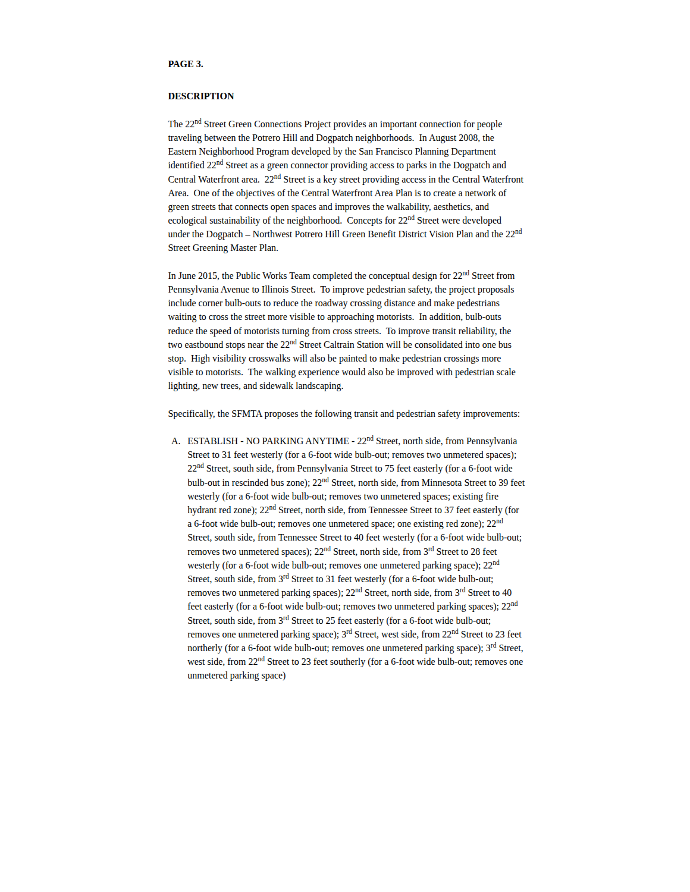PAGE 3.
DESCRIPTION
The 22nd Street Green Connections Project provides an important connection for people traveling between the Potrero Hill and Dogpatch neighborhoods. In August 2008, the Eastern Neighborhood Program developed by the San Francisco Planning Department identified 22nd Street as a green connector providing access to parks in the Dogpatch and Central Waterfront area. 22nd Street is a key street providing access in the Central Waterfront Area. One of the objectives of the Central Waterfront Area Plan is to create a network of green streets that connects open spaces and improves the walkability, aesthetics, and ecological sustainability of the neighborhood. Concepts for 22nd Street were developed under the Dogpatch – Northwest Potrero Hill Green Benefit District Vision Plan and the 22nd Street Greening Master Plan.
In June 2015, the Public Works Team completed the conceptual design for 22nd Street from Pennsylvania Avenue to Illinois Street. To improve pedestrian safety, the project proposals include corner bulb-outs to reduce the roadway crossing distance and make pedestrians waiting to cross the street more visible to approaching motorists. In addition, bulb-outs reduce the speed of motorists turning from cross streets. To improve transit reliability, the two eastbound stops near the 22nd Street Caltrain Station will be consolidated into one bus stop. High visibility crosswalks will also be painted to make pedestrian crossings more visible to motorists. The walking experience would also be improved with pedestrian scale lighting, new trees, and sidewalk landscaping.
Specifically, the SFMTA proposes the following transit and pedestrian safety improvements:
A. ESTABLISH - NO PARKING ANYTIME - 22nd Street, north side, from Pennsylvania Street to 31 feet westerly (for a 6-foot wide bulb-out; removes two unmetered spaces); 22nd Street, south side, from Pennsylvania Street to 75 feet easterly (for a 6-foot wide bulb-out in rescinded bus zone); 22nd Street, north side, from Minnesota Street to 39 feet westerly (for a 6-foot wide bulb-out; removes two unmetered spaces; existing fire hydrant red zone); 22nd Street, north side, from Tennessee Street to 37 feet easterly (for a 6-foot wide bulb-out; removes one unmetered space; one existing red zone); 22nd Street, south side, from Tennessee Street to 40 feet westerly (for a 6-foot wide bulb-out; removes two unmetered spaces); 22nd Street, north side, from 3rd Street to 28 feet westerly (for a 6-foot wide bulb-out; removes one unmetered parking space); 22nd Street, south side, from 3rd Street to 31 feet westerly (for a 6-foot wide bulb-out; removes two unmetered parking spaces); 22nd Street, north side, from 3rd Street to 40 feet easterly (for a 6-foot wide bulb-out; removes two unmetered parking spaces); 22nd Street, south side, from 3rd Street to 25 feet easterly (for a 6-foot wide bulb-out; removes one unmetered parking space); 3rd Street, west side, from 22nd Street to 23 feet northerly (for a 6-foot wide bulb-out; removes one unmetered parking space); 3rd Street, west side, from 22nd Street to 23 feet southerly (for a 6-foot wide bulb-out; removes one unmetered parking space)